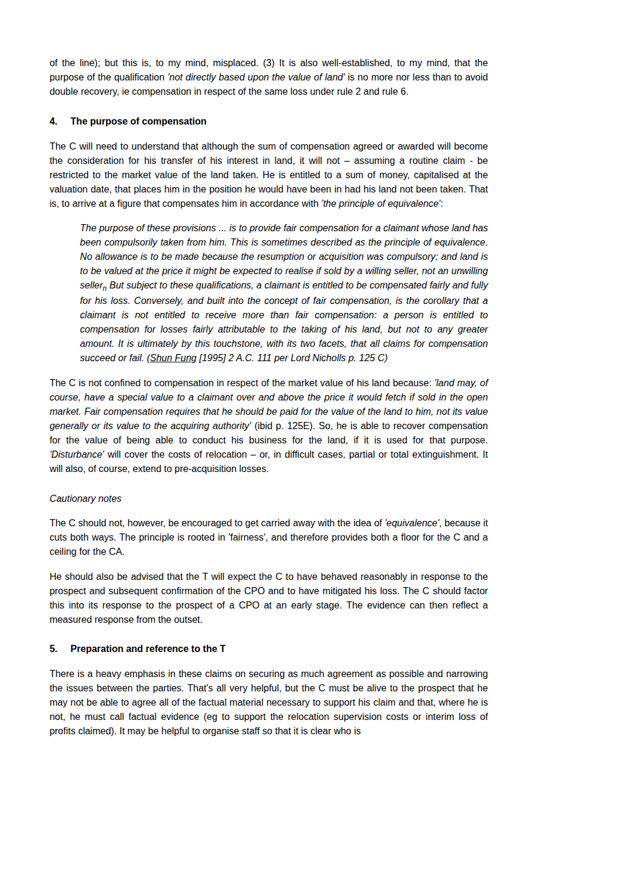of the line); but this is, to my mind, misplaced. (3) It is also well-established, to my mind, that the purpose of the qualification 'not directly based upon the value of land' is no more nor less than to avoid double recovery, ie compensation in respect of the same loss under rule 2 and rule 6.
4. The purpose of compensation
The C will need to understand that although the sum of compensation agreed or awarded will become the consideration for his transfer of his interest in land, it will not – assuming a routine claim - be restricted to the market value of the land taken. He is entitled to a sum of money, capitalised at the valuation date, that places him in the position he would have been in had his land not been taken. That is, to arrive at a figure that compensates him in accordance with 'the principle of equivalence':
The purpose of these provisions ... is to provide fair compensation for a claimant whose land has been compulsorily taken from him. This is sometimes described as the principle of equivalence. No allowance is to be made because the resumption or acquisition was compulsory; and land is to be valued at the price it might be expected to realise if sold by a willing seller, not an unwilling sellern But subject to these qualifications, a claimant is entitled to be compensated fairly and fully for his loss. Conversely, and built into the concept of fair compensation, is the corollary that a claimant is not entitled to receive more than fair compensation: a person is entitled to compensation for losses fairly attributable to the taking of his land, but not to any greater amount. It is ultimately by this touchstone, with its two facets, that all claims for compensation succeed or fail. (Shun Fung [1995] 2 A.C. 111 per Lord Nicholls p. 125 C)
The C is not confined to compensation in respect of the market value of his land because: 'land may, of course, have a special value to a claimant over and above the price it would fetch if sold in the open market. Fair compensation requires that he should be paid for the value of the land to him, not its value generally or its value to the acquiring authority' (ibid p. 125E). So, he is able to recover compensation for the value of being able to conduct his business for the land, if it is used for that purpose. 'Disturbance' will cover the costs of relocation – or, in difficult cases, partial or total extinguishment. It will also, of course, extend to pre-acquisition losses.
Cautionary notes
The C should not, however, be encouraged to get carried away with the idea of 'equivalence', because it cuts both ways. The principle is rooted in 'fairness', and therefore provides both a floor for the C and a ceiling for the CA.
He should also be advised that the T will expect the C to have behaved reasonably in response to the prospect and subsequent confirmation of the CPO and to have mitigated his loss. The C should factor this into its response to the prospect of a CPO at an early stage. The evidence can then reflect a measured response from the outset.
5. Preparation and reference to the T
There is a heavy emphasis in these claims on securing as much agreement as possible and narrowing the issues between the parties. That's all very helpful, but the C must be alive to the prospect that he may not be able to agree all of the factual material necessary to support his claim and that, where he is not, he must call factual evidence (eg to support the relocation supervision costs or interim loss of profits claimed). It may be helpful to organise staff so that it is clear who is